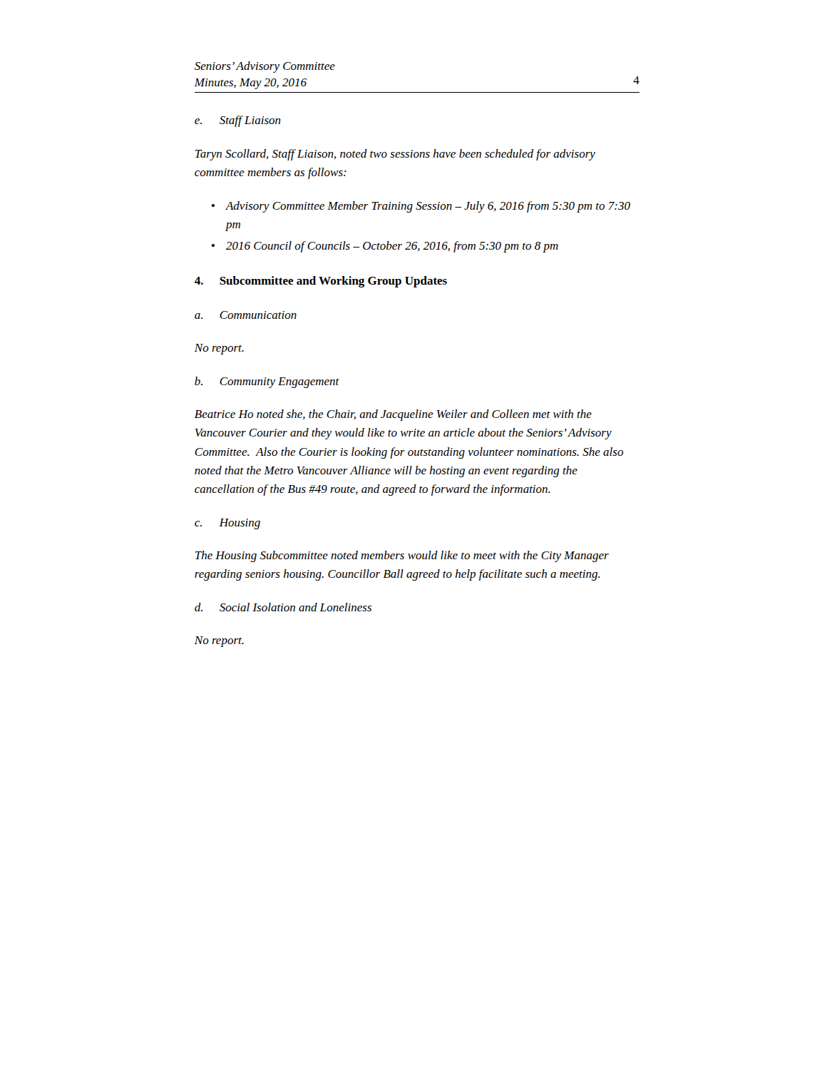Seniors’ Advisory Committee
Minutes, May 20, 2016
4
e.
Staff Liaison
Taryn Scollard, Staff Liaison, noted two sessions have been scheduled for advisory committee members as follows:
Advisory Committee Member Training Session – July 6, 2016 from 5:30 pm to 7:30 pm
2016 Council of Councils – October 26, 2016, from 5:30 pm to 8 pm
4.
Subcommittee and Working Group Updates
a.
Communication
No report.
b.
Community Engagement
Beatrice Ho noted she, the Chair, and Jacqueline Weiler and Colleen met with the Vancouver Courier and they would like to write an article about the Seniors’ Advisory Committee. Also the Courier is looking for outstanding volunteer nominations. She also noted that the Metro Vancouver Alliance will be hosting an event regarding the cancellation of the Bus #49 route, and agreed to forward the information.
c.
Housing
The Housing Subcommittee noted members would like to meet with the City Manager regarding seniors housing. Councillor Ball agreed to help facilitate such a meeting.
d.
Social Isolation and Loneliness
No report.